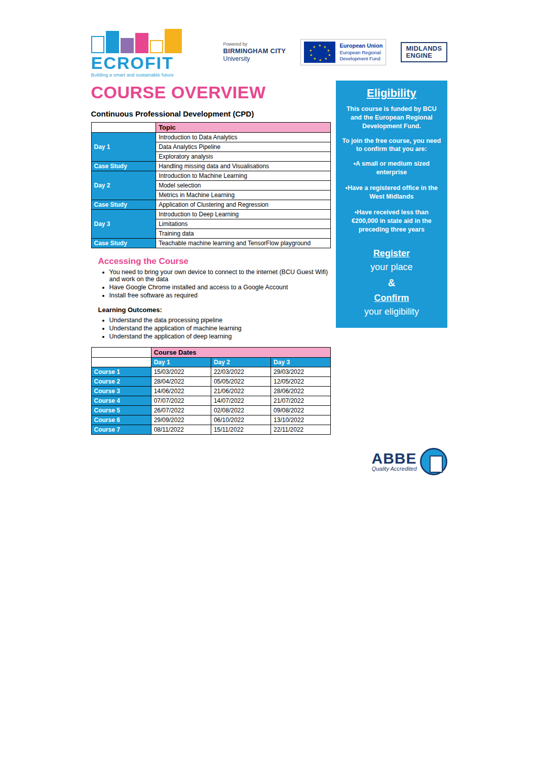ECROFIT
Building a smart and sustainable future
Powered by
BIRMINGHAM CITY
University
★ ★ ★ ★ ★ ★ ★ ★ ★ ★
European Union
European Regional
Development Fund
MIDLANDS
ENGINE
COURSE OVERVIEW
Continuous Professional Development (CPD)
| | Topic |
| Day 1 | Introduction to Data Analytics |
| Data Analytics Pipeline |
| Exploratory analysis |
| Case Study | Handling missing data and Visualisations |
| Day 2 | Introduction to Machine Learning |
| Model selection |
| Metrics in Machine Learning |
| Case Study | Application of Clustering and Regression |
| Day 3 | Introduction to Deep Learning |
| Limitations |
| Training data |
| Case Study | Teachable machine learning and TensorFlow playground |
Accessing the Course
You need to bring your own device to connect to the internet (BCU Guest Wifi)
and work on the data
Have Google Chrome installed and access to a Google Account
Install free software as required
Learning Outcomes:
Understand the data processing pipeline
Understand the application of machine learning
Understand the application of deep learning
| | Course Dates |
| | Day 1 | Day 2 | Day 3 |
| Course 1 | 15/03/2022 | 22/03/2022 | 29/03/2022 |
| Course 2 | 28/04/2022 | 05/05/2022 | 12/05/2022 |
| Course 3 | 14/06/2022 | 21/06/2022 | 28/06/2022 |
| Course 4 | 07/07/2022 | 14/07/2022 | 21/07/2022 |
| Course 5 | 26/07/2022 | 02/08/2022 | 09/08/2022 |
| Course 6 | 29/09/2022 | 06/10/2022 | 13/10/2022 |
| Course 7 | 08/11/2022 | 15/11/2022 | 22/11/2022 |
Eligibility
This course is funded by BCU and the European Regional Development Fund.
To join the free course, you need to confirm that you are:
•A small or medium sized enterprise
•Have a registered office in the West Midlands
•Have received less than €200,000 in state aid in the preceding three years
Register your place & Confirm your eligibility
ABBE
Quality Accredited